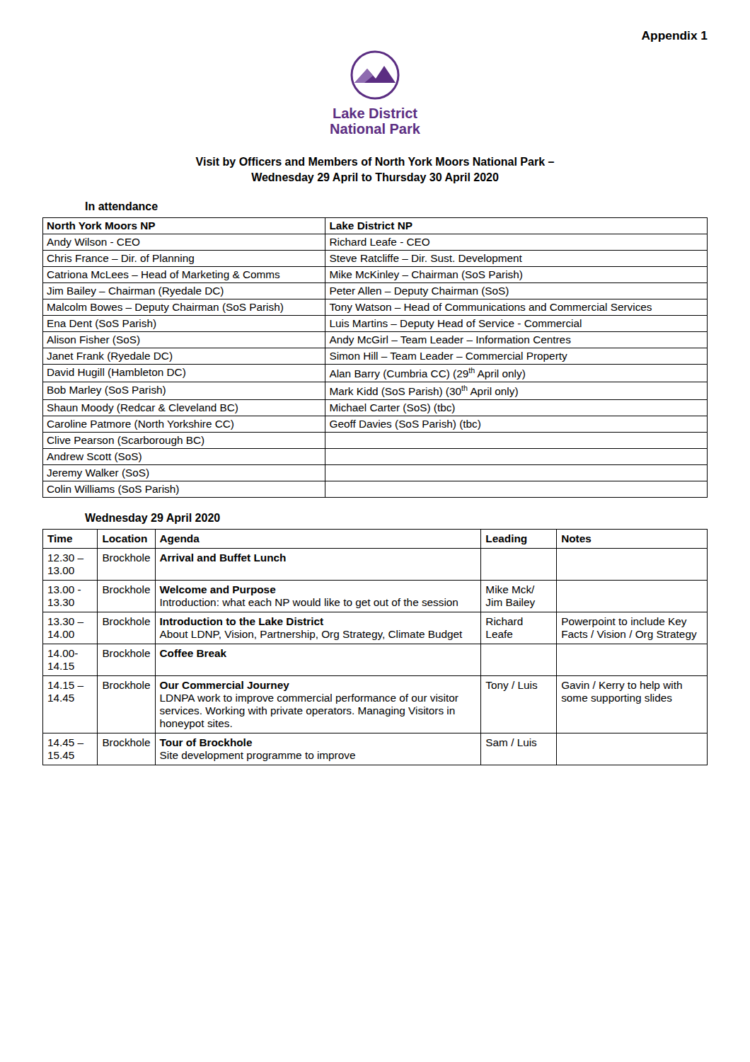Appendix 1
Lake District
National Park
Visit by Officers and Members of North York Moors National Park –
Wednesday 29 April to Thursday 30 April 2020
In attendance
| North York Moors NP | Lake District NP |
| --- | --- |
| Andy Wilson - CEO | Richard Leafe - CEO |
| Chris France – Dir. of Planning | Steve Ratcliffe – Dir. Sust. Development |
| Catriona McLees – Head of Marketing & Comms | Mike McKinley – Chairman (SoS Parish) |
| Jim Bailey – Chairman (Ryedale DC) | Peter Allen – Deputy Chairman (SoS) |
| Malcolm Bowes – Deputy Chairman (SoS Parish) | Tony Watson – Head of Communications and Commercial Services |
| Ena Dent (SoS Parish) | Luis Martins – Deputy Head of Service - Commercial |
| Alison Fisher (SoS) | Andy McGirl – Team Leader – Information Centres |
| Janet Frank (Ryedale DC) | Simon Hill – Team Leader – Commercial Property |
| David Hugill (Hambleton DC) | Alan Barry (Cumbria CC) (29 th April only) |
| Bob Marley (SoS Parish) | Mark Kidd (SoS Parish) (30 th April only) |
| Shaun Moody (Redcar & Cleveland BC) | Michael Carter (SoS) (tbc) |
| Caroline Patmore (North Yorkshire CC) | Geoff Davies (SoS Parish) (tbc) |
| Clive Pearson (Scarborough BC) | |
| Andrew Scott (SoS) | |
| Jeremy Walker (SoS) | |
| Colin Williams (SoS Parish) | |
Wednesday 29 April 2020
| Time | Location | Agenda | Leading | Notes |
| --- | --- | --- | --- | --- |
| 12.30 – 13.00 | Brockhole | Arrival and Buffet Lunch | | |
| 13.00 - 13.30 | Brockhole | Welcome and Purpose Introduction: what each NP would like to get out of the session | Mike Mck/ Jim Bailey | |
| 13.30 – 14.00 | Brockhole | Introduction to the Lake District About LDNP, Vision, Partnership, Org Strategy, Climate Budget | Richard Leafe | Powerpoint to include Key Facts / Vision / Org Strategy |
| 14.00-14.15 | Brockhole | Coffee Break | | |
| 14.15 – 14.45 | Brockhole | Our Commercial Journey LDNPA work to improve commercial performance of our visitor services. Working with private operators. Managing Visitors in honeypot sites. | Tony / Luis | Gavin / Kerry to help with some supporting slides |
| 14.45 – 15.45 | Brockhole | Tour of Brockhole Site development programme to improve | Sam / Luis | |